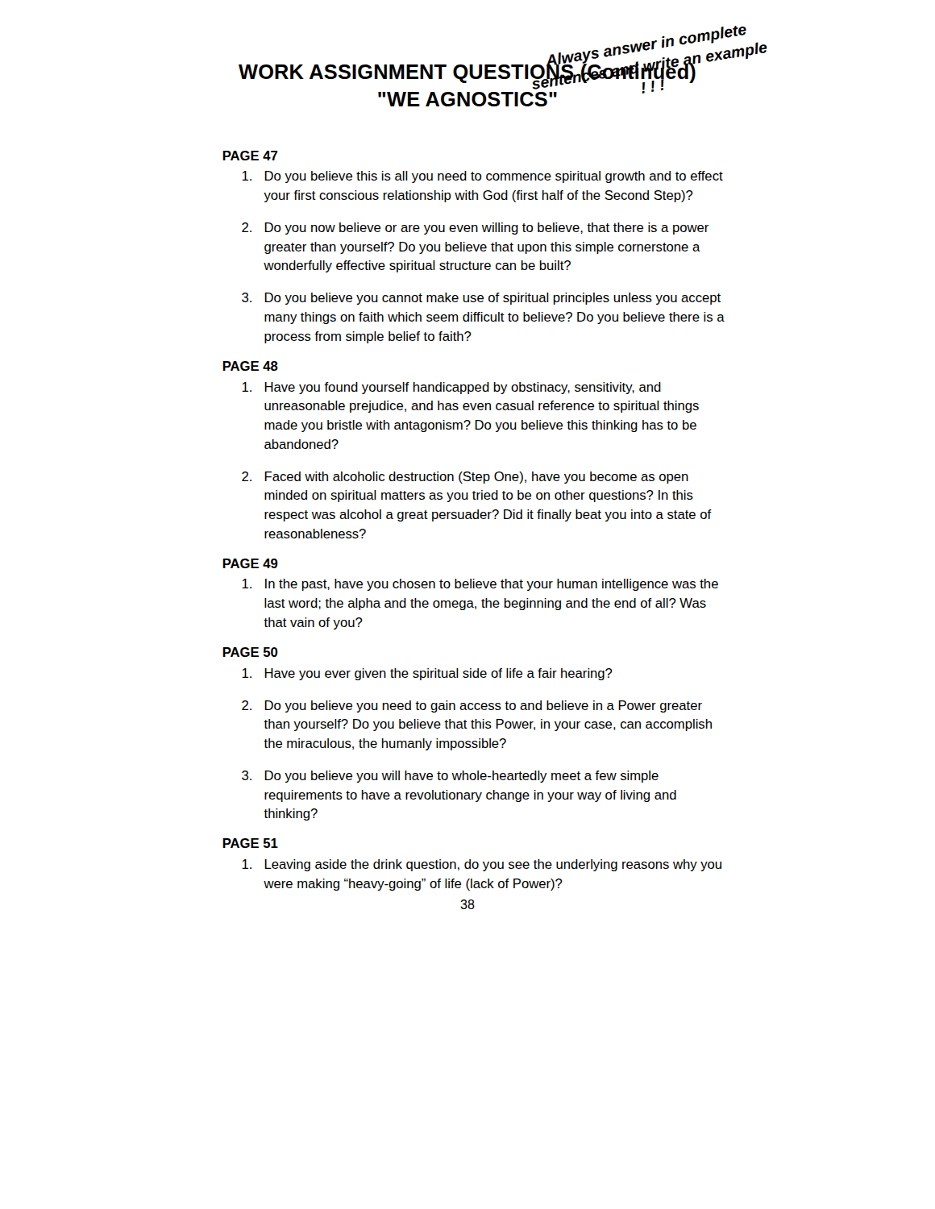WORK ASSIGNMENT QUESTIONS (Continued)
"WE AGNOSTICS"
Always answer in complete sentences and write an example ! ! !
PAGE 47
Do you believe this is all you need to commence spiritual growth and to effect your first conscious relationship with God (first half of the Second Step)?
Do you now believe or are you even willing to believe, that there is a power greater than yourself? Do you believe that upon this simple cornerstone a wonderfully effective spiritual structure can be built?
Do you believe you cannot make use of spiritual principles unless you accept many things on faith which seem difficult to believe? Do you believe there is a process from simple belief to faith?
PAGE 48
Have you found yourself handicapped by obstinacy, sensitivity, and unreasonable prejudice, and has even casual reference to spiritual things made you bristle with antagonism? Do you believe this thinking has to be abandoned?
Faced with alcoholic destruction (Step One), have you become as open minded on spiritual matters as you tried to be on other questions? In this respect was alcohol a great persuader? Did it finally beat you into a state of reasonableness?
PAGE 49
In the past, have you chosen to believe that your human intelligence was the last word; the alpha and the omega, the beginning and the end of all? Was that vain of you?
PAGE 50
Have you ever given the spiritual side of life a fair hearing?
Do you believe you need to gain access to and believe in a Power greater than yourself? Do you believe that this Power, in your case, can accomplish the miraculous, the humanly impossible?
Do you believe you will have to whole-heartedly meet a few simple requirements to have a revolutionary change in your way of living and thinking?
PAGE 51
Leaving aside the drink question, do you see the underlying reasons why you were making “heavy-going” of life (lack of Power)?
38